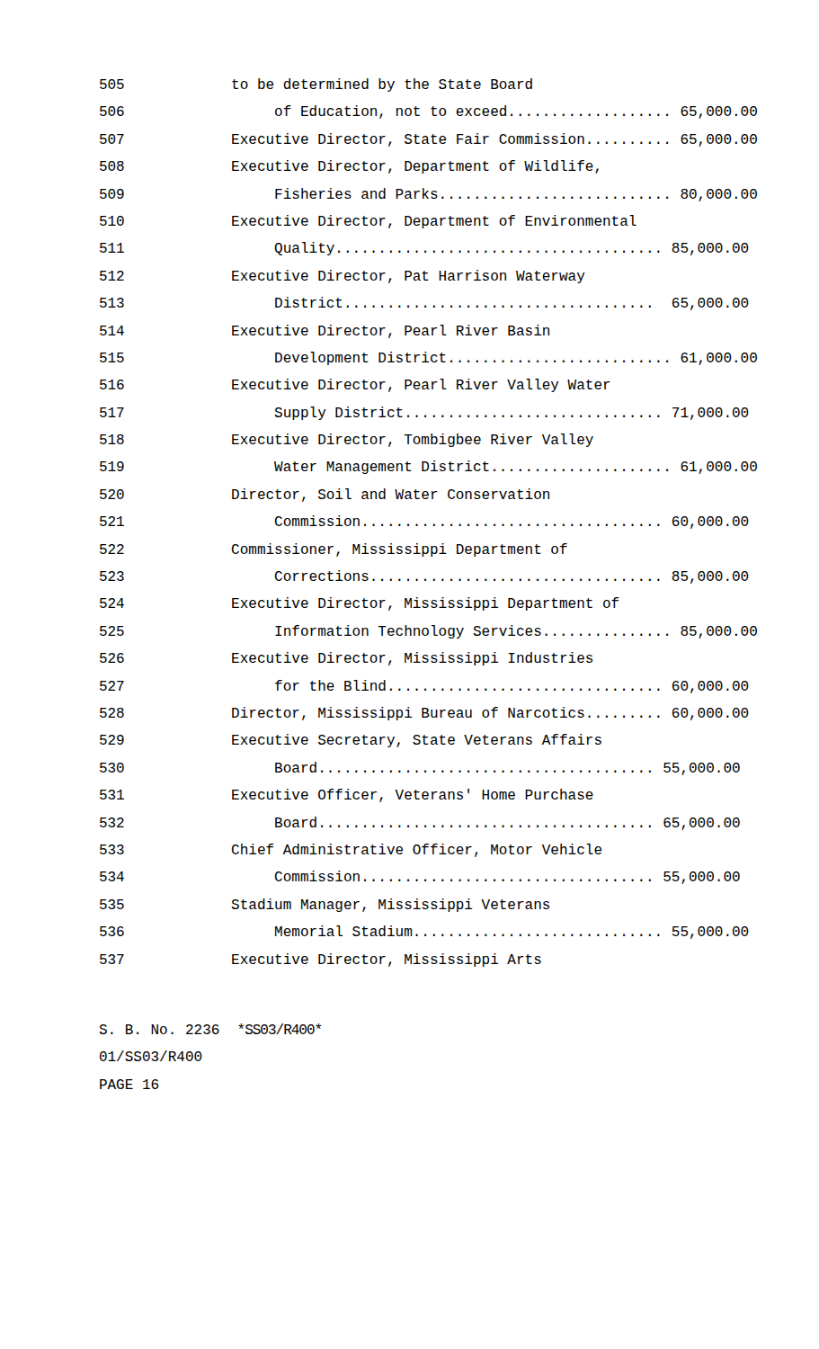505 to be determined by the State Board
506 of Education, not to exceed................... 65,000.00
507 Executive Director, State Fair Commission.......... 65,000.00
508 Executive Director, Department of Wildlife,
509 Fisheries and Parks........................... 80,000.00
510 Executive Director, Department of Environmental
511 Quality...................................... 85,000.00
512 Executive Director, Pat Harrison Waterway
513 District.................................... 65,000.00
514 Executive Director, Pearl River Basin
515 Development District.......................... 61,000.00
516 Executive Director, Pearl River Valley Water
517 Supply District.............................. 71,000.00
518 Executive Director, Tombigbee River Valley
519 Water Management District..................... 61,000.00
520 Director, Soil and Water Conservation
521 Commission................................... 60,000.00
522 Commissioner, Mississippi Department of
523 Corrections.................................. 85,000.00
524 Executive Director, Mississippi Department of
525 Information Technology Services............... 85,000.00
526 Executive Director, Mississippi Industries
527 for the Blind................................ 60,000.00
528 Director, Mississippi Bureau of Narcotics......... 60,000.00
529 Executive Secretary, State Veterans Affairs
530 Board....................................... 55,000.00
531 Executive Officer, Veterans' Home Purchase
532 Board....................................... 65,000.00
533 Chief Administrative Officer, Motor Vehicle
534 Commission.................................. 55,000.00
535 Stadium Manager, Mississippi Veterans
536 Memorial Stadium............................. 55,000.00
537 Executive Director, Mississippi Arts
S. B. No. 2236 *SS03/R400* 01/SS03/R400 PAGE 16